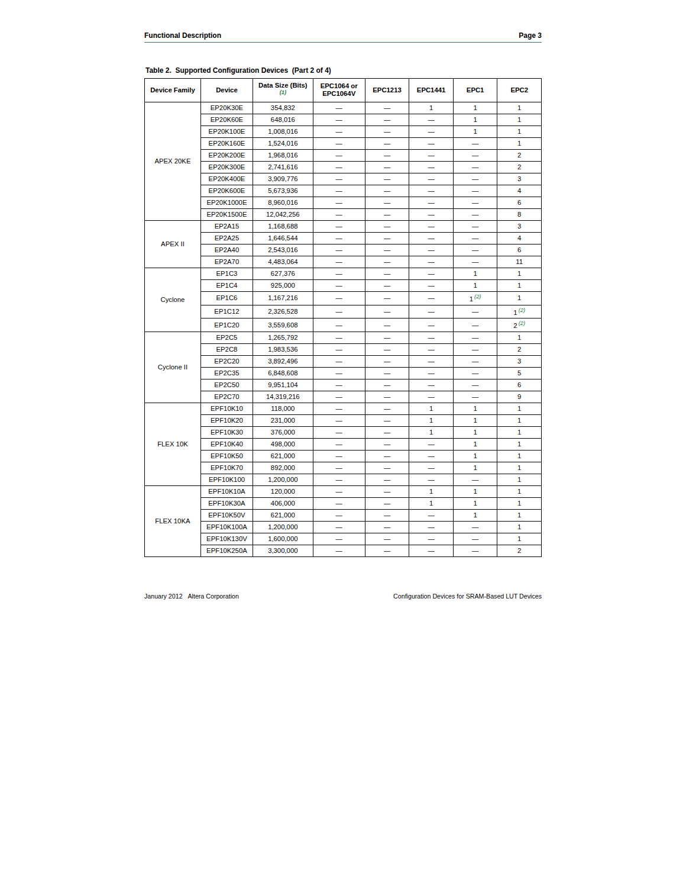Functional Description
Page 3
Table 2. Supported Configuration Devices (Part 2 of 4)
| Device Family | Device | Data Size (Bits) (1) | EPC1064 or EPC1064V | EPC1213 | EPC1441 | EPC1 | EPC2 |
| --- | --- | --- | --- | --- | --- | --- | --- |
| APEX 20KE | EP20K30E | 354,832 | — | — | 1 | 1 | 1 |
| EP20K60E | 648,016 | — | — | — | 1 | 1 |
| EP20K100E | 1,008,016 | — | — | — | 1 | 1 |
| EP20K160E | 1,524,016 | — | — | — | — | 1 |
| EP20K200E | 1,968,016 | — | — | — | — | 2 |
| EP20K300E | 2,741,616 | — | — | — | — | 2 |
| EP20K400E | 3,909,776 | — | — | — | — | 3 |
| EP20K600E | 5,673,936 | — | — | — | — | 4 |
| EP20K1000E | 8,960,016 | — | — | — | — | 6 |
| EP20K1500E | 12,042,256 | — | — | — | — | 8 |
| APEX II | EP2A15 | 1,168,688 | — | — | — | — | 3 |
| EP2A25 | 1,646,544 | — | — | — | — | 4 |
| EP2A40 | 2,543,016 | — | — | — | — | 6 |
| EP2A70 | 4,483,064 | — | — | — | — | 11 |
| Cyclone | EP1C3 | 627,376 | — | — | — | 1 | 1 |
| EP1C4 | 925,000 | — | — | — | 1 | 1 |
| EP1C6 | 1,167,216 | — | — | — | 1 (2) | 1 |
| EP1C12 | 2,326,528 | — | — | — | — | 1 (2) |
| EP1C20 | 3,559,608 | — | — | — | — | 2 (2) |
| Cyclone II | EP2C5 | 1,265,792 | — | — | — | — | 1 |
| EP2C8 | 1,983,536 | — | — | — | — | 2 |
| EP2C20 | 3,892,496 | — | — | — | — | 3 |
| EP2C35 | 6,848,608 | — | — | — | — | 5 |
| EP2C50 | 9,951,104 | — | — | — | — | 6 |
| EP2C70 | 14,319,216 | — | — | — | — | 9 |
| FLEX 10K | EPF10K10 | 118,000 | — | — | 1 | 1 | 1 |
| EPF10K20 | 231,000 | — | — | 1 | 1 | 1 |
| EPF10K30 | 376,000 | — | — | 1 | 1 | 1 |
| EPF10K40 | 498,000 | — | — | — | 1 | 1 |
| EPF10K50 | 621,000 | — | — | — | 1 | 1 |
| EPF10K70 | 892,000 | — | — | — | 1 | 1 |
| EPF10K100 | 1,200,000 | — | — | — | — | 1 |
| FLEX 10KA | EPF10K10A | 120,000 | — | — | 1 | 1 | 1 |
| EPF10K30A | 406,000 | — | — | 1 | 1 | 1 |
| EPF10K50V | 621,000 | — | — | — | 1 | 1 |
| EPF10K100A | 1,200,000 | — | — | — | — | 1 |
| EPF10K130V | 1,600,000 | — | — | — | — | 1 |
| EPF10K250A | 3,300,000 | — | — | — | — | 2 |
January 2012 Altera Corporation
Configuration Devices for SRAM-Based LUT Devices